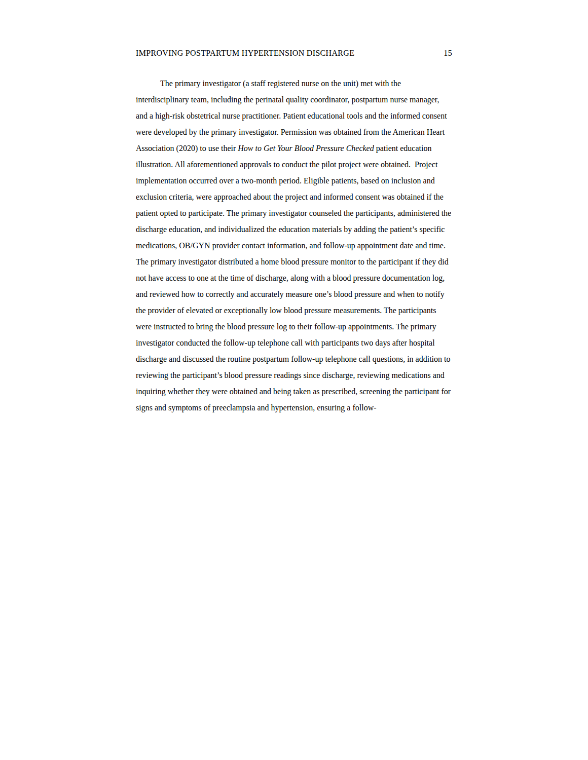Improving Postpartum Hypertension Discharge 15
The primary investigator (a staff registered nurse on the unit) met with the interdisciplinary team, including the perinatal quality coordinator, postpartum nurse manager, and a high-risk obstetrical nurse practitioner. Patient educational tools and the informed consent were developed by the primary investigator. Permission was obtained from the American Heart Association (2020) to use their How to Get Your Blood Pressure Checked patient education illustration. All aforementioned approvals to conduct the pilot project were obtained. Project implementation occurred over a two-month period. Eligible patients, based on inclusion and exclusion criteria, were approached about the project and informed consent was obtained if the patient opted to participate. The primary investigator counseled the participants, administered the discharge education, and individualized the education materials by adding the patient’s specific medications, OB/GYN provider contact information, and follow-up appointment date and time. The primary investigator distributed a home blood pressure monitor to the participant if they did not have access to one at the time of discharge, along with a blood pressure documentation log, and reviewed how to correctly and accurately measure one’s blood pressure and when to notify the provider of elevated or exceptionally low blood pressure measurements. The participants were instructed to bring the blood pressure log to their follow-up appointments. The primary investigator conducted the follow-up telephone call with participants two days after hospital discharge and discussed the routine postpartum follow-up telephone call questions, in addition to reviewing the participant’s blood pressure readings since discharge, reviewing medications and inquiring whether they were obtained and being taken as prescribed, screening the participant for signs and symptoms of preeclampsia and hypertension, ensuring a follow-